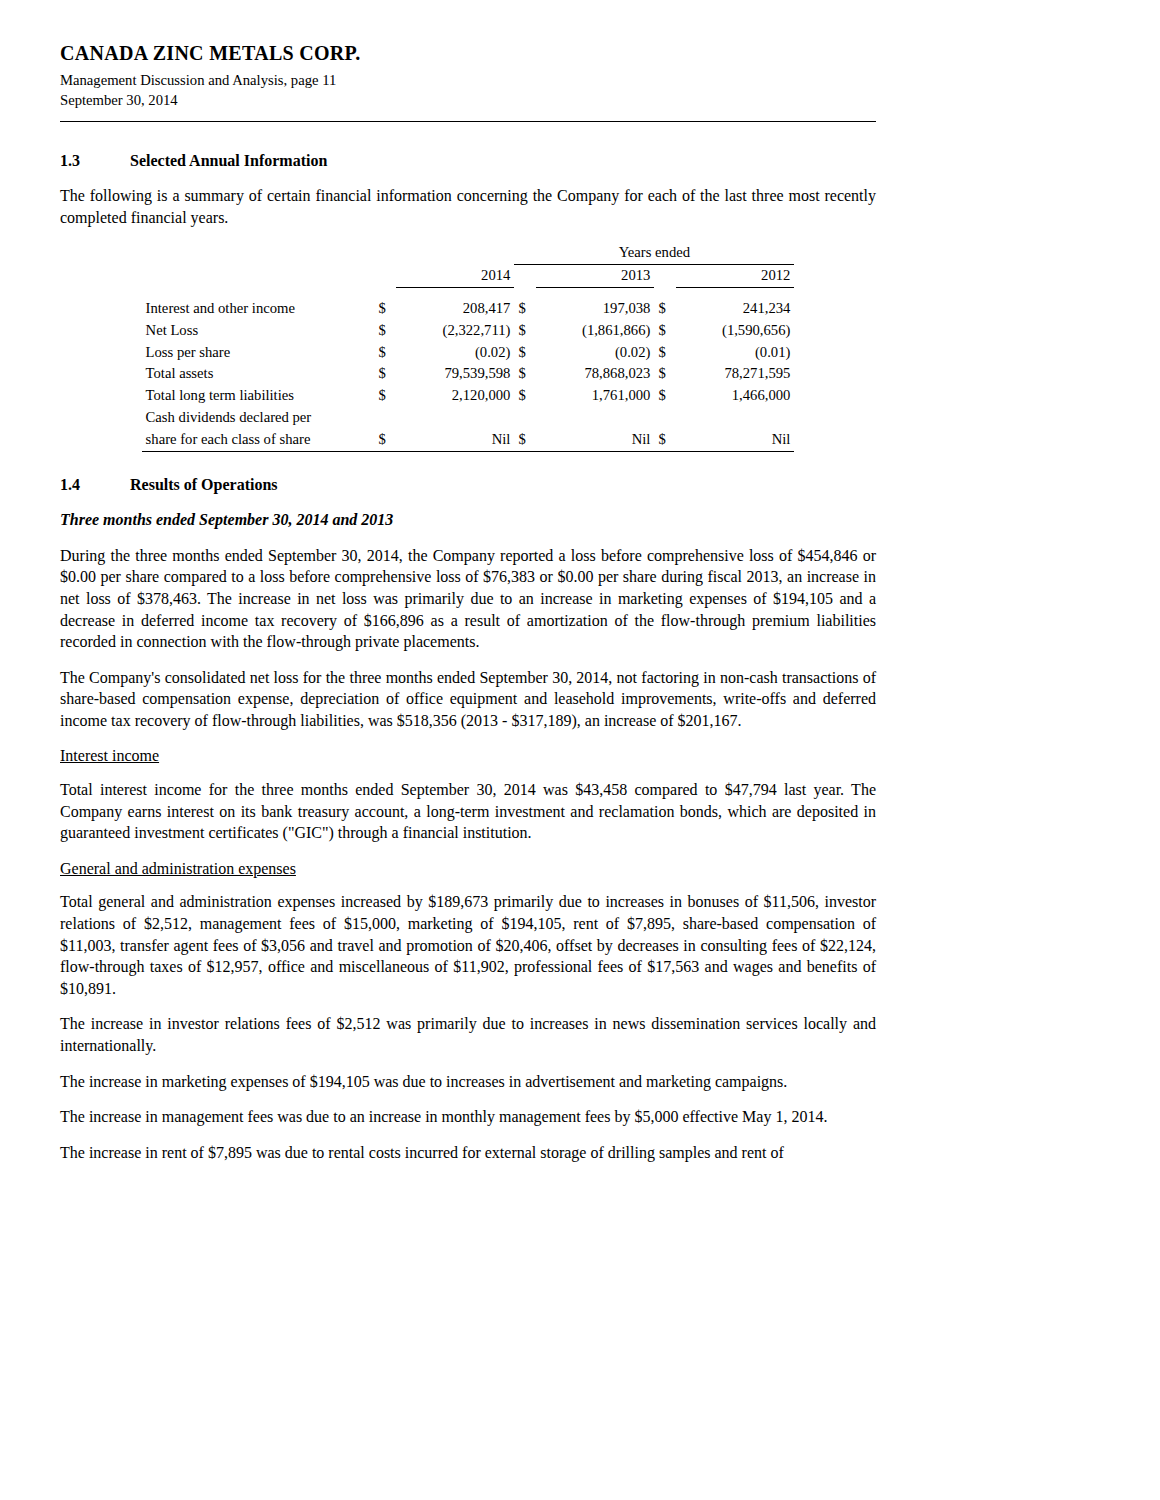CANADA ZINC METALS CORP.
Management Discussion and Analysis, page 11
September 30, 2014
1.3 Selected Annual Information
The following is a summary of certain financial information concerning the Company for each of the last three most recently completed financial years.
| | | | Years ended |
| | | 2014 | | 2013 | | 2012 |
| Interest and other income | $ | 208,417 | $ | 197,038 | $ | 241,234 |
| Net Loss | $ | (2,322,711) | $ | (1,861,866) | $ | (1,590,656) |
| Loss per share | $ | (0.02) | $ | (0.02) | $ | (0.01) |
| Total assets | $ | 79,539,598 | $ | 78,868,023 | $ | 78,271,595 |
| Total long term liabilities | $ | 2,120,000 | $ | 1,761,000 | $ | 1,466,000 |
| Cash dividends declared per | | | | | | |
| share for each class of share | $ | Nil | $ | Nil | $ | Nil |
1.4 Results of Operations
Three months ended September 30, 2014 and 2013
During the three months ended September 30, 2014, the Company reported a loss before comprehensive loss of $454,846 or $0.00 per share compared to a loss before comprehensive loss of $76,383 or $0.00 per share during fiscal 2013, an increase in net loss of $378,463. The increase in net loss was primarily due to an increase in marketing expenses of $194,105 and a decrease in deferred income tax recovery of $166,896 as a result of amortization of the flow-through premium liabilities recorded in connection with the flow-through private placements.
The Company's consolidated net loss for the three months ended September 30, 2014, not factoring in non-cash transactions of share-based compensation expense, depreciation of office equipment and leasehold improvements, write-offs and deferred income tax recovery of flow-through liabilities, was $518,356 (2013 - $317,189), an increase of $201,167.
Interest income
Total interest income for the three months ended September 30, 2014 was $43,458 compared to $47,794 last year. The Company earns interest on its bank treasury account, a long-term investment and reclamation bonds, which are deposited in guaranteed investment certificates ("GIC") through a financial institution.
General and administration expenses
Total general and administration expenses increased by $189,673 primarily due to increases in bonuses of $11,506, investor relations of $2,512, management fees of $15,000, marketing of $194,105, rent of $7,895, share-based compensation of $11,003, transfer agent fees of $3,056 and travel and promotion of $20,406, offset by decreases in consulting fees of $22,124, flow-through taxes of $12,957, office and miscellaneous of $11,902, professional fees of $17,563 and wages and benefits of $10,891.
The increase in investor relations fees of $2,512 was primarily due to increases in news dissemination services locally and internationally.
The increase in marketing expenses of $194,105 was due to increases in advertisement and marketing campaigns.
The increase in management fees was due to an increase in monthly management fees by $5,000 effective May 1, 2014.
The increase in rent of $7,895 was due to rental costs incurred for external storage of drilling samples and rent of